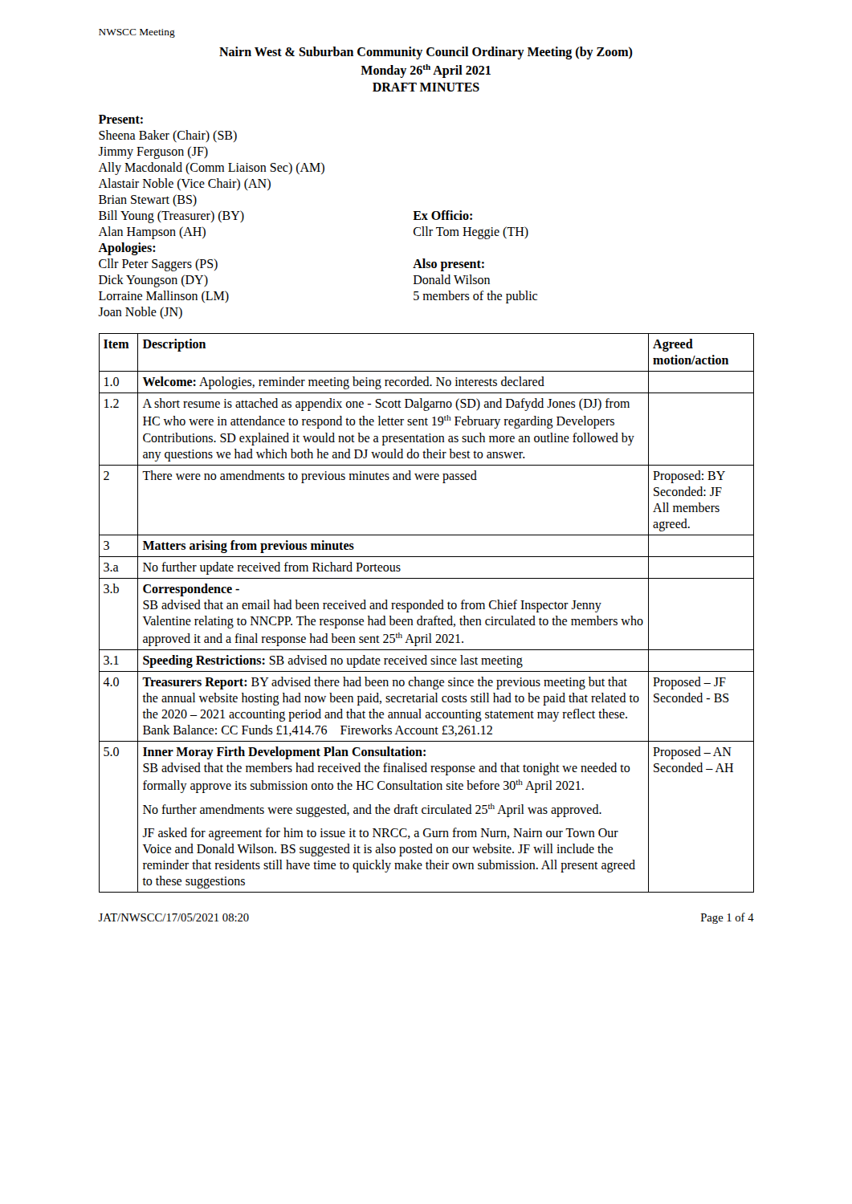NWSCC Meeting
Nairn West & Suburban Community Council Ordinary Meeting (by Zoom)
Monday 26th April 2021
DRAFT MINUTES
| Present: | |
| Sheena Baker (Chair) (SB) | |
| Jimmy Ferguson (JF) | |
| Ally Macdonald (Comm Liaison Sec) (AM) | |
| Alastair Noble (Vice Chair) (AN) | |
| Brian Stewart (BS) | |
| Bill Young (Treasurer) (BY) | Ex Officio: |
| Alan Hampson (AH) | Cllr Tom Heggie (TH) |
| Apologies: | |
| Cllr Peter Saggers (PS) | Also present: |
| Dick Youngson (DY) | Donald Wilson |
| Lorraine Mallinson (LM) | 5 members of the public |
| Joan Noble (JN) | |
| Item | Description | Agreed motion/action |
| --- | --- | --- |
| 1.0 | Welcome: Apologies, reminder meeting being recorded. No interests declared | |
| 1.2 | A short resume is attached as appendix one - Scott Dalgarno (SD) and Dafydd Jones (DJ) from HC who were in attendance to respond to the letter sent 19 th February regarding Developers Contributions. SD explained it would not be a presentation as such more an outline followed by any questions we had which both he and DJ would do their best to answer. | |
| 2 | There were no amendments to previous minutes and were passed | Proposed: BY Seconded: JF All members agreed. |
| 3 | Matters arising from previous minutes | |
| 3.a | No further update received from Richard Porteous | |
| 3.b | Correspondence - SB advised that an email had been received and responded to from Chief Inspector Jenny Valentine relating to NNCPP. The response had been drafted, then circulated to the members who approved it and a final response had been sent 25 th April 2021. | |
| 3.1 | Speeding Restrictions: SB advised no update received since last meeting | |
| 4.0 | Treasurers Report: BY advised there had been no change since the previous meeting but that the annual website hosting had now been paid, secretarial costs still had to be paid that related to the 2020 – 2021 accounting period and that the annual accounting statement may reflect these. Bank Balance: CC Funds £1,414.76 Fireworks Account £3,261.12 | Proposed – JF Seconded - BS |
| 5.0 | Inner Moray Firth Development Plan Consultation: SB advised that the members had received the finalised response and that tonight we needed to formally approve its submission onto the HC Consultation site before 30 th April 2021. No further amendments were suggested, and the draft circulated 25 th April was approved. JF asked for agreement for him to issue it to NRCC, a Gurn from Nurn, Nairn our Town Our Voice and Donald Wilson. BS suggested it is also posted on our website. JF will include the reminder that residents still have time to quickly make their own submission. All present agreed to these suggestions | Proposed – AN Seconded – AH |
JAT/NWSCC/17/05/2021 08:20 Page 1 of 4